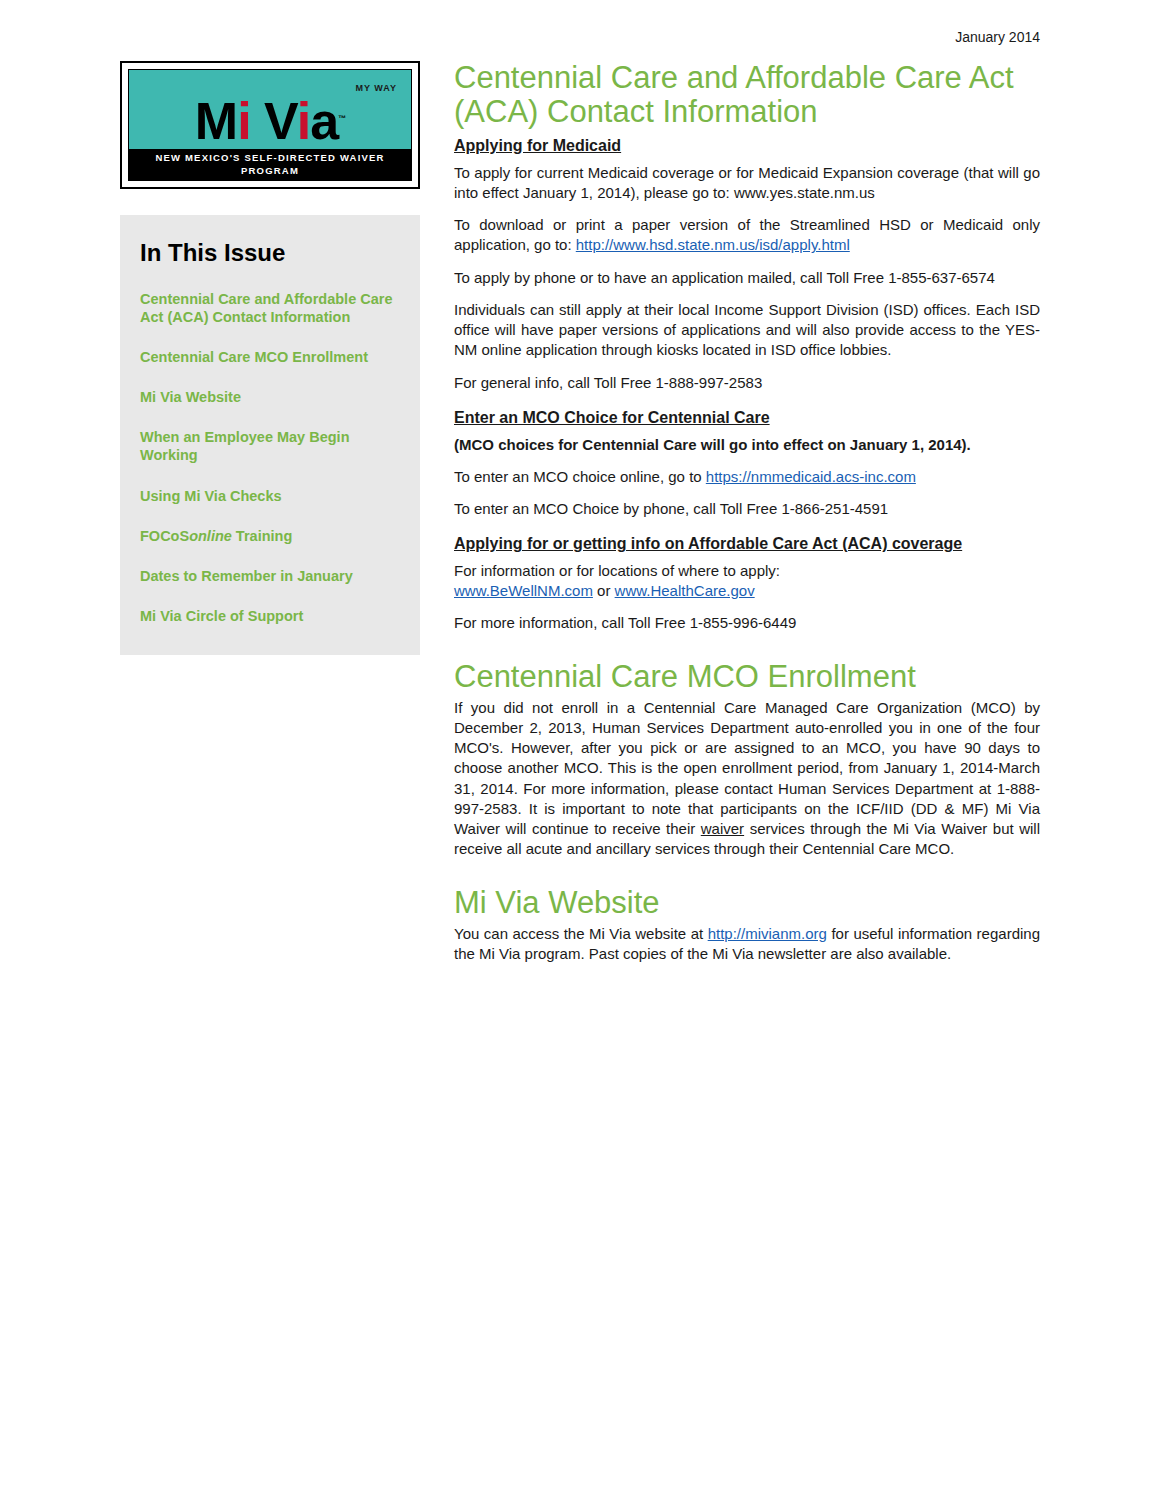January 2014
MY WAY
Mi Via™
NEW MEXICO'S SELF-DIRECTED WAIVER PROGRAM
In This Issue
Centennial Care and Affordable Care Act (ACA) Contact Information
Centennial Care MCO Enrollment
Mi Via Website
When an Employee May Begin Working
Using Mi Via Checks
FOCoSonline Training
Dates to Remember in January
Mi Via Circle of Support
Centennial Care and Affordable Care Act (ACA) Contact Information
Applying for Medicaid
To apply for current Medicaid coverage or for Medicaid Expansion coverage (that will go into effect January 1, 2014), please go to: www.yes.state.nm.us
To download or print a paper version of the Streamlined HSD or Medicaid only application, go to: http://www.hsd.state.nm.us/isd/apply.html
To apply by phone or to have an application mailed, call Toll Free 1-855-637-6574
Individuals can still apply at their local Income Support Division (ISD) offices. Each ISD office will have paper versions of applications and will also provide access to the YES-NM online application through kiosks located in ISD office lobbies.
For general info, call Toll Free 1-888-997-2583
Enter an MCO Choice for Centennial Care
(MCO choices for Centennial Care will go into effect on January 1, 2014).
To enter an MCO choice online, go to https://nmmedicaid.acs-inc.com
To enter an MCO Choice by phone, call Toll Free 1-866-251-4591
Applying for or getting info on Affordable Care Act (ACA) coverage
For information or for locations of where to apply:
www.BeWellNM.com or www.HealthCare.gov
For more information, call Toll Free 1-855-996-6449
Centennial Care MCO Enrollment
If you did not enroll in a Centennial Care Managed Care Organization (MCO) by December 2, 2013, Human Services Department auto-enrolled you in one of the four MCO's. However, after you pick or are assigned to an MCO, you have 90 days to choose another MCO. This is the open enrollment period, from January 1, 2014-March 31, 2014. For more information, please contact Human Services Department at 1-888-997-2583. It is important to note that participants on the ICF/IID (DD & MF) Mi Via Waiver will continue to receive their waiver services through the Mi Via Waiver but will receive all acute and ancillary services through their Centennial Care MCO.
Mi Via Website
You can access the Mi Via website at http://mivianm.org for useful information regarding the Mi Via program. Past copies of the Mi Via newsletter are also available.